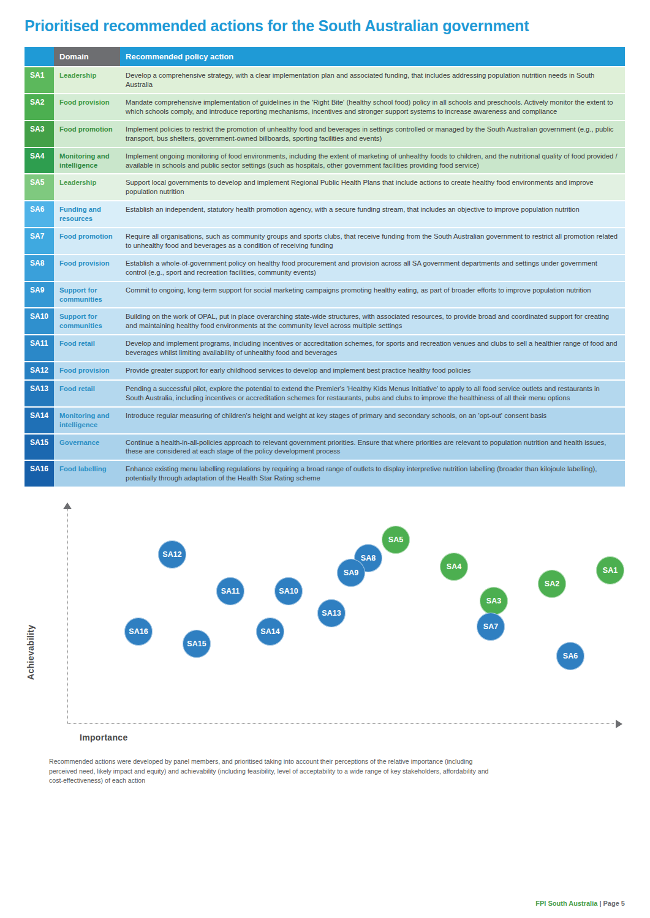Prioritised recommended actions for the South Australian government
| | Domain | Recommended policy action |
| --- | --- | --- |
| SA1 | Leadership | Develop a comprehensive strategy, with a clear implementation plan and associated funding, that includes addressing population nutrition needs in South Australia |
| SA2 | Food provision | Mandate comprehensive implementation of guidelines in the 'Right Bite' (healthy school food) policy in all schools and preschools. Actively monitor the extent to which schools comply, and introduce reporting mechanisms, incentives and stronger support systems to increase awareness and compliance |
| SA3 | Food promotion | Implement policies to restrict the promotion of unhealthy food and beverages in settings controlled or managed by the South Australian government (e.g., public transport, bus shelters, government-owned billboards, sporting facilities and events) |
| SA4 | Monitoring and intelligence | Implement ongoing monitoring of food environments, including the extent of marketing of unhealthy foods to children, and the nutritional quality of food provided / available in schools and public sector settings (such as hospitals, other government facilities providing food service) |
| SA5 | Leadership | Support local governments to develop and implement Regional Public Health Plans that include actions to create healthy food environments and improve population nutrition |
| SA6 | Funding and resources | Establish an independent, statutory health promotion agency, with a secure funding stream, that includes an objective to improve population nutrition |
| SA7 | Food promotion | Require all organisations, such as community groups and sports clubs, that receive funding from the South Australian government to restrict all promotion related to unhealthy food and beverages as a condition of receiving funding |
| SA8 | Food provision | Establish a whole-of-government policy on healthy food procurement and provision across all SA government departments and settings under government control (e.g., sport and recreation facilities, community events) |
| SA9 | Support for communities | Commit to ongoing, long-term support for social marketing campaigns promoting healthy eating, as part of broader efforts to improve population nutrition |
| SA10 | Support for communities | Building on the work of OPAL, put in place overarching state-wide structures, with associated resources, to provide broad and coordinated support for creating and maintaining healthy food environments at the community level across multiple settings |
| SA11 | Food retail | Develop and implement programs, including incentives or accreditation schemes, for sports and recreation venues and clubs to sell a healthier range of food and beverages whilst limiting availability of unhealthy food and beverages |
| SA12 | Food provision | Provide greater support for early childhood services to develop and implement best practice healthy food policies |
| SA13 | Food retail | Pending a successful pilot, explore the potential to extend the Premier's 'Healthy Kids Menus Initiative' to apply to all food service outlets and restaurants in South Australia, including incentives or accreditation schemes for restaurants, pubs and clubs to improve the healthiness of all their menu options |
| SA14 | Monitoring and intelligence | Introduce regular measuring of children's height and weight at key stages of primary and secondary schools, on an 'opt-out' consent basis |
| SA15 | Governance | Continue a health-in-all-policies approach to relevant government priorities. Ensure that where priorities are relevant to population nutrition and health issues, these are considered at each stage of the policy development process |
| SA16 | Food labelling | Enhance existing menu labelling regulations by requiring a broad range of outlets to display interpretive nutrition labelling (broader than kilojoule labelling), potentially through adaptation of the Health Star Rating scheme |
Achievability
Importance
SA1
SA2
SA3
SA4
SA5
SA6
SA7
SA8
SA9
SA10
SA11
SA12
SA13
SA14
SA15
SA16
Recommended actions were developed by panel members, and prioritised taking into account their perceptions of the relative importance (including perceived need, likely impact and equity) and achievability (including feasibility, level of acceptability to a wide range of key stakeholders, affordability and cost-effectiveness) of each action
FPI South Australia | Page 5